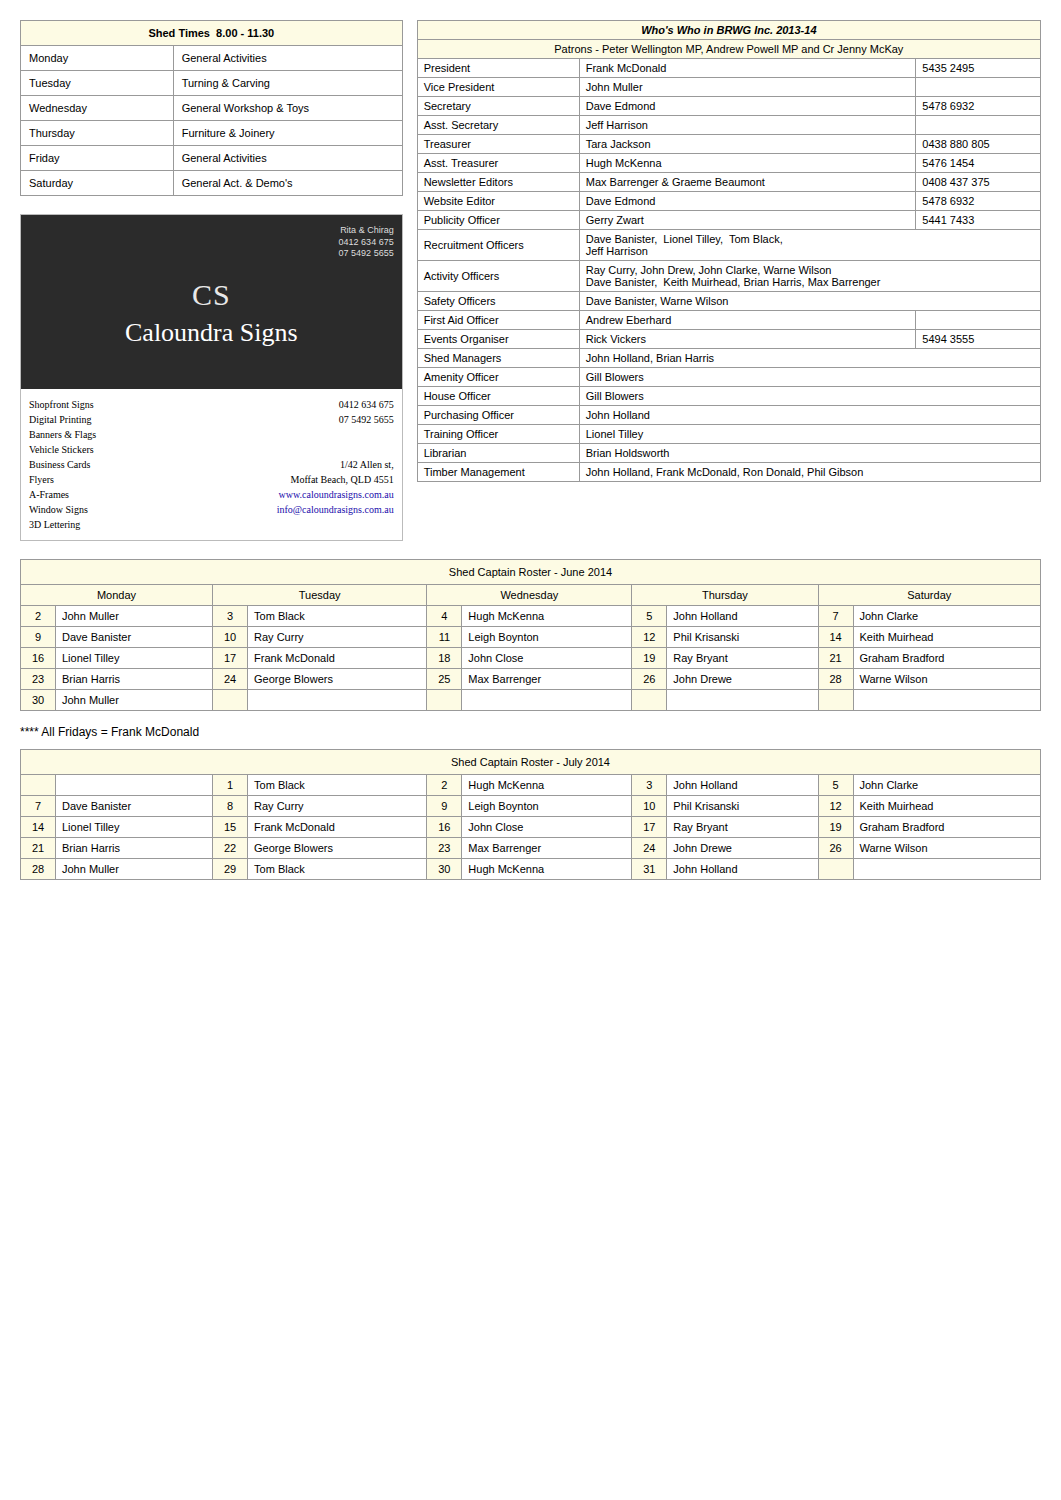| Shed Times 8.00 - 11.30 |
| Monday | General Activities |
| Tuesday | Turning & Carving |
| Wednesday | General Workshop & Toys |
| Thursday | Furniture & Joinery |
| Friday | General Activities |
| Saturday | General Act. & Demo's |
Rita & Chirag
0412 634 675
07 5492 5655
CS
Caloundra Signs
Shopfront Signs
Digital Printing
Banners & Flags
Vehicle Stickers
Business Cards
Flyers
A-Frames
Window Signs
3D Lettering
0412 634 675
07 5492 5655
1/42 Allen st,
Moffat Beach, QLD 4551
www.caloundrasigns.com.au
info@caloundrasigns.com.au
| Who's Who in BRWG Inc. 2013-14 |
| Patrons - Peter Wellington MP, Andrew Powell MP and Cr Jenny McKay |
| President | Frank McDonald | 5435 2495 |
| Vice President | John Muller | |
| Secretary | Dave Edmond | 5478 6932 |
| Asst. Secretary | Jeff Harrison | |
| Treasurer | Tara Jackson | 0438 880 805 |
| Asst. Treasurer | Hugh McKenna | 5476 1454 |
| Newsletter Editors | Max Barrenger & Graeme Beaumont | 0408 437 375 |
| Website Editor | Dave Edmond | 5478 6932 |
| Publicity Officer | Gerry Zwart | 5441 7433 |
| Recruitment Officers | Dave Banister, Lionel Tilley, Tom Black, Jeff Harrison |
| Activity Officers | Ray Curry, John Drew, John Clarke, Warne Wilson Dave Banister, Keith Muirhead, Brian Harris, Max Barrenger |
| Safety Officers | Dave Banister, Warne Wilson |
| First Aid Officer | Andrew Eberhard | |
| Events Organiser | Rick Vickers | 5494 3555 |
| Shed Managers | John Holland, Brian Harris |
| Amenity Officer | Gill Blowers |
| House Officer | Gill Blowers |
| Purchasing Officer | John Holland |
| Training Officer | Lionel Tilley |
| Librarian | Brian Holdsworth |
| Timber Management | John Holland, Frank McDonald, Ron Donald, Phil Gibson |
| Shed Captain Roster - June 2014 |
| Monday | Tuesday | Wednesday | Thursday | Saturday |
| 2 | John Muller | 3 | Tom Black | 4 | Hugh McKenna | 5 | John Holland | 7 | John Clarke |
| 9 | Dave Banister | 10 | Ray Curry | 11 | Leigh Boynton | 12 | Phil Krisanski | 14 | Keith Muirhead |
| 16 | Lionel Tilley | 17 | Frank McDonald | 18 | John Close | 19 | Ray Bryant | 21 | Graham Bradford |
| 23 | Brian Harris | 24 | George Blowers | 25 | Max Barrenger | 26 | John Drewe | 28 | Warne Wilson |
| 30 | John Muller | | | | | | | | |
**** All Fridays = Frank McDonald
| Shed Captain Roster - July 2014 |
| | | 1 | Tom Black | 2 | Hugh McKenna | 3 | John Holland | 5 | John Clarke |
| 7 | Dave Banister | 8 | Ray Curry | 9 | Leigh Boynton | 10 | Phil Krisanski | 12 | Keith Muirhead |
| 14 | Lionel Tilley | 15 | Frank McDonald | 16 | John Close | 17 | Ray Bryant | 19 | Graham Bradford |
| 21 | Brian Harris | 22 | George Blowers | 23 | Max Barrenger | 24 | John Drewe | 26 | Warne Wilson |
| 28 | John Muller | 29 | Tom Black | 30 | Hugh McKenna | 31 | John Holland | | |